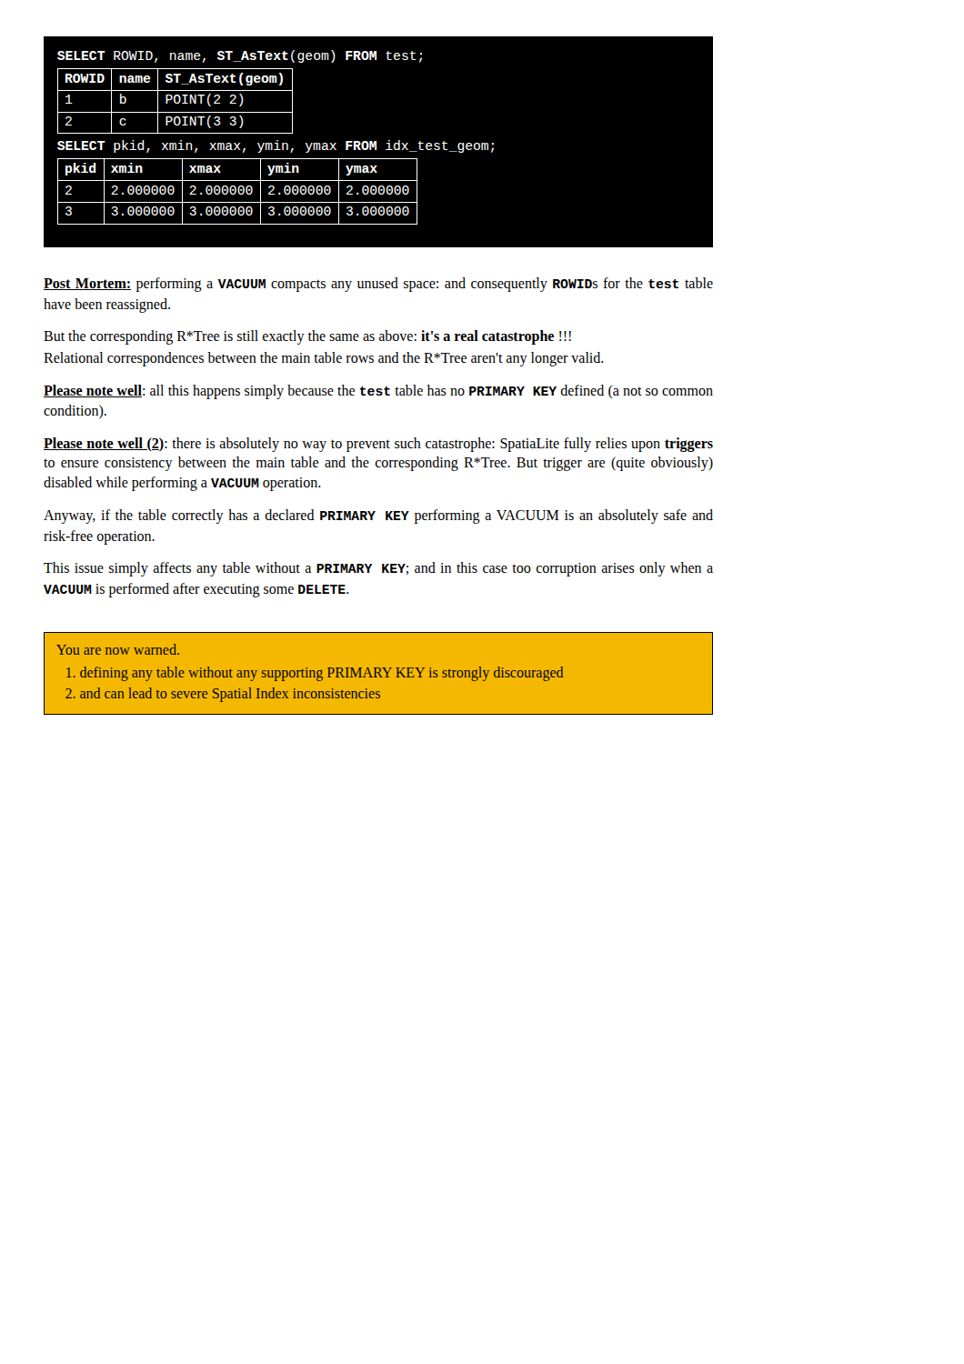SELECT ROWID, name, ST_AsText(geom) FROM test;
| ROWID | name | ST_AsText(geom) |
| --- | --- | --- |
| 1 | b | POINT(2 2) |
| 2 | c | POINT(3 3) |
SELECT pkid, xmin, xmax, ymin, ymax FROM idx_test_geom;
| pkid | xmin | xmax | ymin | ymax |
| --- | --- | --- | --- | --- |
| 2 | 2.000000 | 2.000000 | 2.000000 | 2.000000 |
| 3 | 3.000000 | 3.000000 | 3.000000 | 3.000000 |
Post Mortem: performing a VACUUM compacts any unused space: and consequently ROWIDs for the test table have been reassigned.
But the corresponding R*Tree is still exactly the same as above: it's a real catastrophe !!!
Relational correspondences between the main table rows and the R*Tree aren't any longer valid.
Please note well: all this happens simply because the test table has no PRIMARY KEY defined (a not so common condition).
Please note well (2): there is absolutely no way to prevent such catastrophe: SpatiaLite fully relies upon triggers to ensure consistency between the main table and the corresponding R*Tree. But trigger are (quite obviously) disabled while performing a VACUUM operation.
Anyway, if the table correctly has a declared PRIMARY KEY performing a VACUUM is an absolutely safe and risk-free operation.
This issue simply affects any table without a PRIMARY KEY; and in this case too corruption arises only when a VACUUM is performed after executing some DELETE.
You are now warned.
defining any table without any supporting PRIMARY KEY is strongly discouraged
and can lead to severe Spatial Index inconsistencies